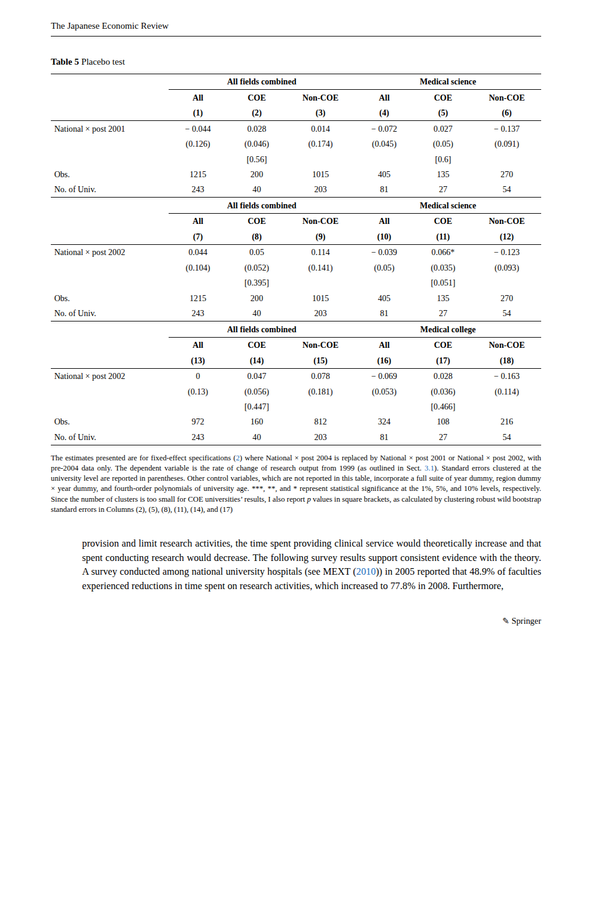The Japanese Economic Review
Table 5 Placebo test
| | All fields combined | Medical science |
| --- | --- | --- |
| | All | COE | Non-COE | All | COE | Non-COE |
| | (1) | (2) | (3) | (4) | (5) | (6) |
| National × post 2001 | − 0.044 | 0.028 | 0.014 | − 0.072 | 0.027 | − 0.137 |
| | (0.126) | (0.046) | (0.174) | (0.045) | (0.05) | (0.091) |
| | | [0.56] | | | [0.6] | |
| Obs. | 1215 | 200 | 1015 | 405 | 135 | 270 |
| No. of Univ. | 243 | 40 | 203 | 81 | 27 | 54 |
| | All fields combined | Medical science |
| | All | COE | Non-COE | All | COE | Non-COE |
| | (7) | (8) | (9) | (10) | (11) | (12) |
| National × post 2002 | 0.044 | 0.05 | 0.114 | − 0.039 | 0.066* | − 0.123 |
| | (0.104) | (0.052) | (0.141) | (0.05) | (0.035) | (0.093) |
| | | [0.395] | | | [0.051] | |
| Obs. | 1215 | 200 | 1015 | 405 | 135 | 270 |
| No. of Univ. | 243 | 40 | 203 | 81 | 27 | 54 |
| | All fields combined | Medical college |
| | All | COE | Non-COE | All | COE | Non-COE |
| | (13) | (14) | (15) | (16) | (17) | (18) |
| National × post 2002 | 0 | 0.047 | 0.078 | − 0.069 | 0.028 | − 0.163 |
| | (0.13) | (0.056) | (0.181) | (0.053) | (0.036) | (0.114) |
| | | [0.447] | | | [0.466] | |
| Obs. | 972 | 160 | 812 | 324 | 108 | 216 |
| No. of Univ. | 243 | 40 | 203 | 81 | 27 | 54 |
The estimates presented are for fixed-effect specifications (2) where National × post 2004 is replaced by National × post 2001 or National × post 2002, with pre-2004 data only. The dependent variable is the rate of change of research output from 1999 (as outlined in Sect. 3.1). Standard errors clustered at the university level are reported in parentheses. Other control variables, which are not reported in this table, incorporate a full suite of year dummy, region dummy × year dummy, and fourth-order polynomials of university age. ***, **, and * represent statistical significance at the 1%, 5%, and 10% levels, respectively. Since the number of clusters is too small for COE universities’ results, I also report p values in square brackets, as calculated by clustering robust wild bootstrap standard errors in Columns (2), (5), (8), (11), (14), and (17)
provision and limit research activities, the time spent providing clinical service would theoretically increase and that spent conducting research would decrease. The following survey results support consistent evidence with the theory. A survey conducted among national university hospitals (see MEXT (2010)) in 2005 reported that 48.9% of faculties experienced reductions in time spent on research activities, which increased to 77.8% in 2008. Furthermore,
✎ Springer